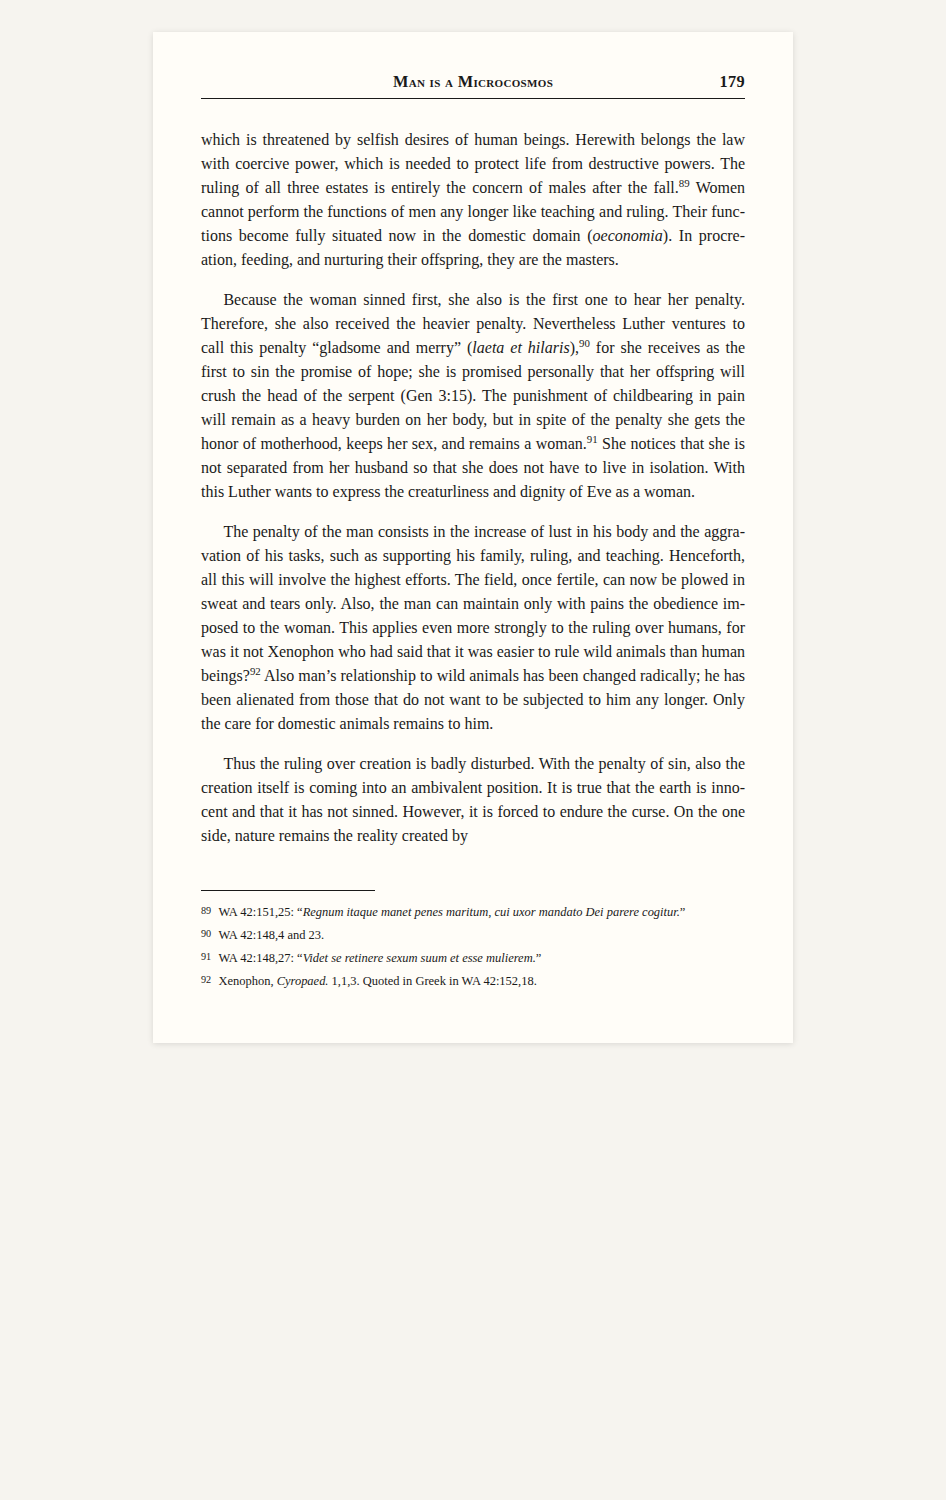Man is a Microcosmos 179
which is threatened by selfish desires of human beings. Herewith belongs the law with coercive power, which is needed to protect life from destructive powers. The ruling of all three estates is entirely the concern of males after the fall.89 Women cannot perform the functions of men any longer like teaching and ruling. Their functions become fully situated now in the domestic domain (oeconomia). In procreation, feeding, and nurturing their offspring, they are the masters.
Because the woman sinned first, she also is the first one to hear her penalty. Therefore, she also received the heavier penalty. Nevertheless Luther ventures to call this penalty “gladsome and merry” (laeta et hilaris),90 for she receives as the first to sin the promise of hope; she is promised personally that her offspring will crush the head of the serpent (Gen 3:15). The punishment of childbearing in pain will remain as a heavy burden on her body, but in spite of the penalty she gets the honor of motherhood, keeps her sex, and remains a woman.91 She notices that she is not separated from her husband so that she does not have to live in isolation. With this Luther wants to express the creaturliness and dignity of Eve as a woman.
The penalty of the man consists in the increase of lust in his body and the aggravation of his tasks, such as supporting his family, ruling, and teaching. Henceforth, all this will involve the highest efforts. The field, once fertile, can now be plowed in sweat and tears only. Also, the man can maintain only with pains the obedience imposed to the woman. This applies even more strongly to the ruling over humans, for was it not Xenophon who had said that it was easier to rule wild animals than human beings?92 Also man’s relationship to wild animals has been changed radically; he has been alienated from those that do not want to be subjected to him any longer. Only the care for domestic animals remains to him.
Thus the ruling over creation is badly disturbed. With the penalty of sin, also the creation itself is coming into an ambivalent position. It is true that the earth is innocent and that it has not sinned. However, it is forced to endure the curse. On the one side, nature remains the reality created by
89 WA 42:151,25: “Regnum itaque manet penes maritum, cui uxor mandato Dei parere cogitur.”
90 WA 42:148,4 and 23.
91 WA 42:148,27: “Videt se retinere sexum suum et esse mulierem.”
92 Xenophon, Cyropaed. 1,1,3. Quoted in Greek in WA 42:152,18.